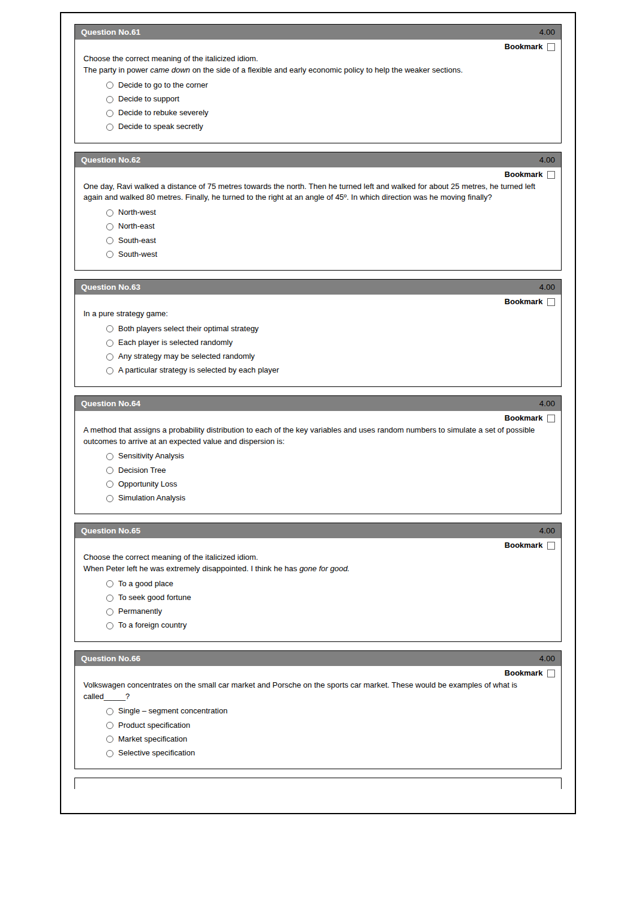Question No.61 4.00
Bookmark
Choose the correct meaning of the italicized idiom.
The party in power came down on the side of a flexible and early economic policy to help the weaker sections.
Decide to go to the corner
Decide to support
Decide to rebuke severely
Decide to speak secretly
Question No.62 4.00
Bookmark
One day, Ravi walked a distance of 75 metres towards the north. Then he turned left and walked for about 25 metres, he turned left again and walked 80 metres. Finally, he turned to the right at an angle of 45º. In which direction was he moving finally?
North-west
North-east
South-east
South-west
Question No.63 4.00
Bookmark
In a pure strategy game:
Both players select their optimal strategy
Each player is selected randomly
Any strategy may be selected randomly
A particular strategy is selected by each player
Question No.64 4.00
Bookmark
A method that assigns a probability distribution to each of the key variables and uses random numbers to simulate a set of possible outcomes to arrive at an expected value and dispersion is:
Sensitivity Analysis
Decision Tree
Opportunity Loss
Simulation Analysis
Question No.65 4.00
Bookmark
Choose the correct meaning of the italicized idiom.
When Peter left he was extremely disappointed. I think he has gone for good.
To a good place
To seek good fortune
Permanently
To a foreign country
Question No.66 4.00
Bookmark
Volkswagen concentrates on the small car market and Porsche on the sports car market. These would be examples of what is called_____?
Single – segment concentration
Product specification
Market specification
Selective specification